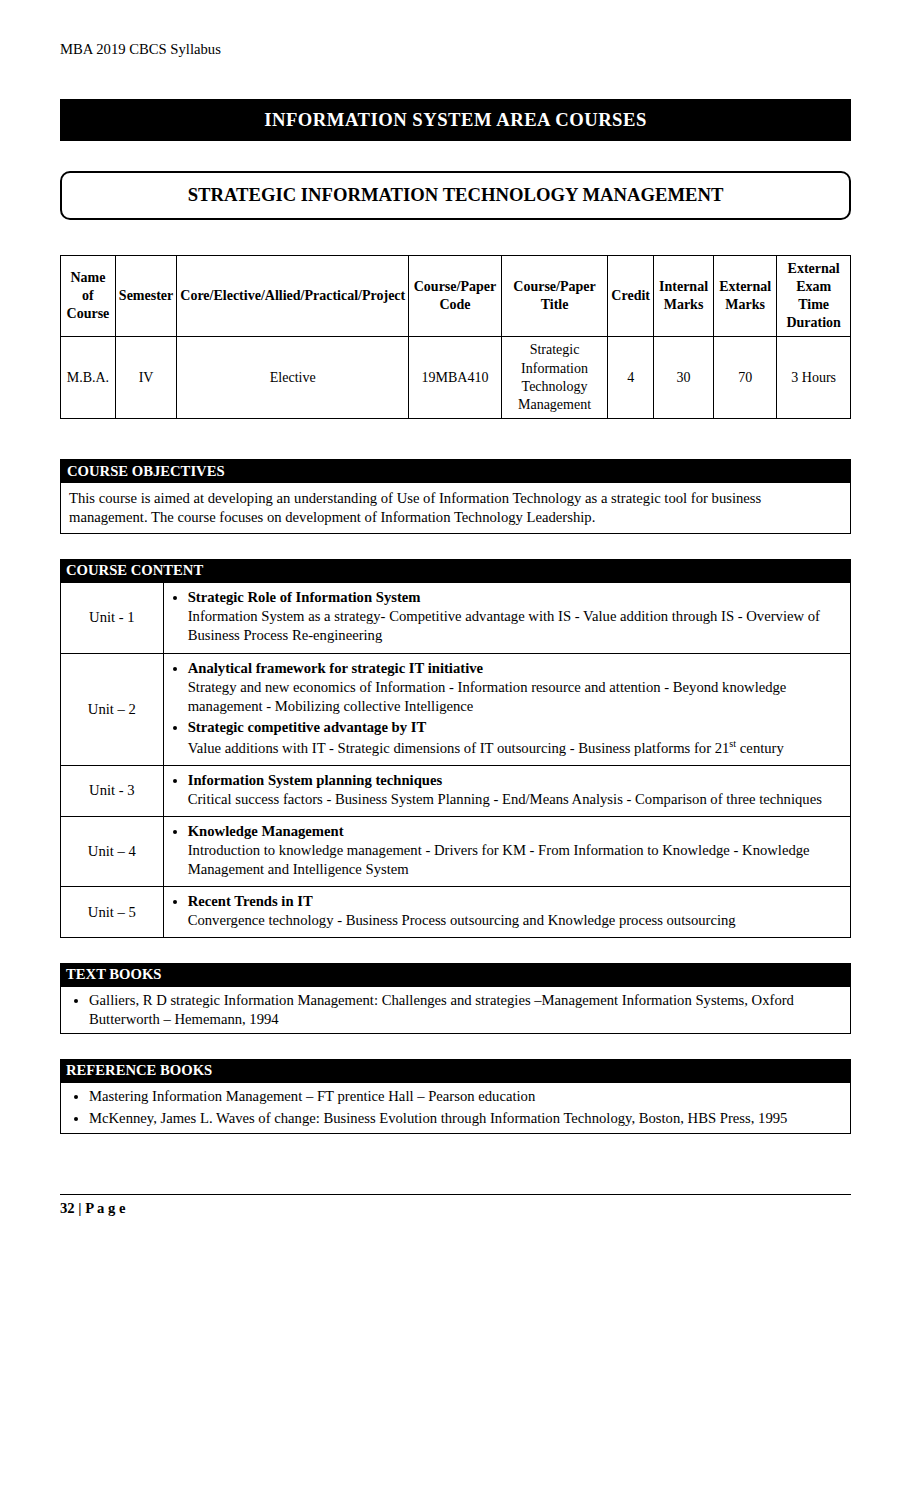MBA 2019 CBCS Syllabus
INFORMATION SYSTEM AREA COURSES
STRATEGIC INFORMATION TECHNOLOGY MANAGEMENT
| Name of Course | Semester | Core/Elective/Allied/Practical/Project | Course/Paper Code | Course/Paper Title | Credit | Internal Marks | External Marks | External Exam Time Duration |
| --- | --- | --- | --- | --- | --- | --- | --- | --- |
| M.B.A. | IV | Elective | 19MBA410 | Strategic Information Technology Management | 4 | 30 | 70 | 3 Hours |
COURSE OBJECTIVES
This course is aimed at developing an understanding of Use of Information Technology as a strategic tool for business management. The course focuses on development of Information Technology Leadership.
COURSE CONTENT
| Unit - 1 | Strategic Role of Information System Information System as a strategy- Competitive advantage with IS - Value addition through IS - Overview of Business Process Re-engineering |
| Unit – 2 | Analytical framework for strategic IT initiative Strategy and new economics of Information - Information resource and attention - Beyond knowledge management - Mobilizing collective Intelligence Strategic competitive advantage by IT Value additions with IT - Strategic dimensions of IT outsourcing - Business platforms for 21 st century |
| Unit - 3 | Information System planning techniques Critical success factors - Business System Planning - End/Means Analysis - Comparison of three techniques |
| Unit – 4 | Knowledge Management Introduction to knowledge management - Drivers for KM - From Information to Knowledge - Knowledge Management and Intelligence System |
| Unit – 5 | Recent Trends in IT Convergence technology - Business Process outsourcing and Knowledge process outsourcing |
TEXT BOOKS
Galliers, R D strategic Information Management: Challenges and strategies –Management Information Systems, Oxford Butterworth – Hememann, 1994
REFERENCE BOOKS
Mastering Information Management – FT prentice Hall – Pearson education
McKenney, James L. Waves of change: Business Evolution through Information Technology, Boston, HBS Press, 1995
32 | P a g e